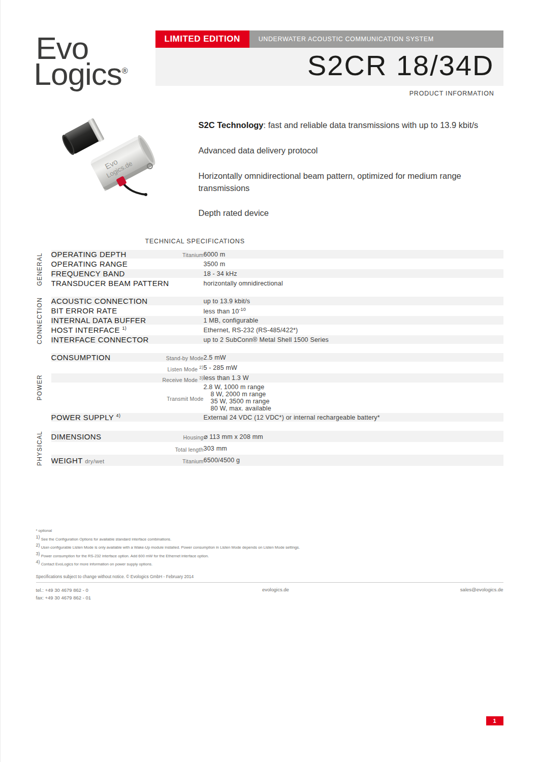Evo Logics®
LIMITED EDITION
UNDERWATER ACOUSTIC COMMUNICATION SYSTEM
S2CR 18/34D
PRODUCT INFORMATION
Evo Logics.de
S2C Technology: fast and reliable data transmissions with up to 13.9 kbit/s
Advanced data delivery protocol
Horizontally omnidirectional beam pattern, optimized for medium range transmissions
Depth rated device
TECHNICAL SPECIFICATIONS
| GENERAL | OPERATING DEPTH Titanium | 6000 m |
| OPERATING RANGE | 3500 m |
| FREQUENCY BAND | 18 - 34 kHz |
| TRANSDUCER BEAM PATTERN | horizontally omnidirectional |
| CONNECTION | ACOUSTIC CONNECTION | up to 13.9 kbit/s |
| BIT ERROR RATE | less than 10 -10 |
| INTERNAL DATA BUFFER | 1 MB, configurable |
| HOST INTERFACE 1) | Ethernet, RS-232 (RS-485/422*) |
| INTERFACE CONNECTOR | up to 2 SubConn® Metal Shell 1500 Series |
| POWER | CONSUMPTION Stand-by Mode | 2.5 mW |
| Listen Mode 2) | 5 - 285 mW |
| Receive Mode 3) | less than 1.3 W |
| Transmit Mode | 2.8 W, 1000 m range 8 W, 2000 m range 35 W, 3500 m range 80 W, max. available |
| POWER SUPPLY 4) | External 24 VDC (12 VDC*) or internal rechargeable battery* |
| PHYSICAL | DIMENSIONS Housing | ⌀ 113 mm x 208 mm |
| Total length | 303 mm |
| WEIGHT dry/wet Titanium | 6500/4500 g |
* optional
1) See the Configuration Options for available standard interface combinations.
2) User-configurable Listen Mode is only available with a Wake-Up module installed. Power consumption in Listen Mode depends on Listen Mode settings.
3) Power consumption for the RS-232 interface option. Add 600 mW for the Ethernet interface option.
4) Contact EvoLogics for more information on power supply options.
Specifications subject to change without notice. © Evologics GmbH - February 2014
tel.: +49 30 4679 862 - 0
fax: +49 30 4679 862 - 01
evologics.de
sales@evologics.de
1